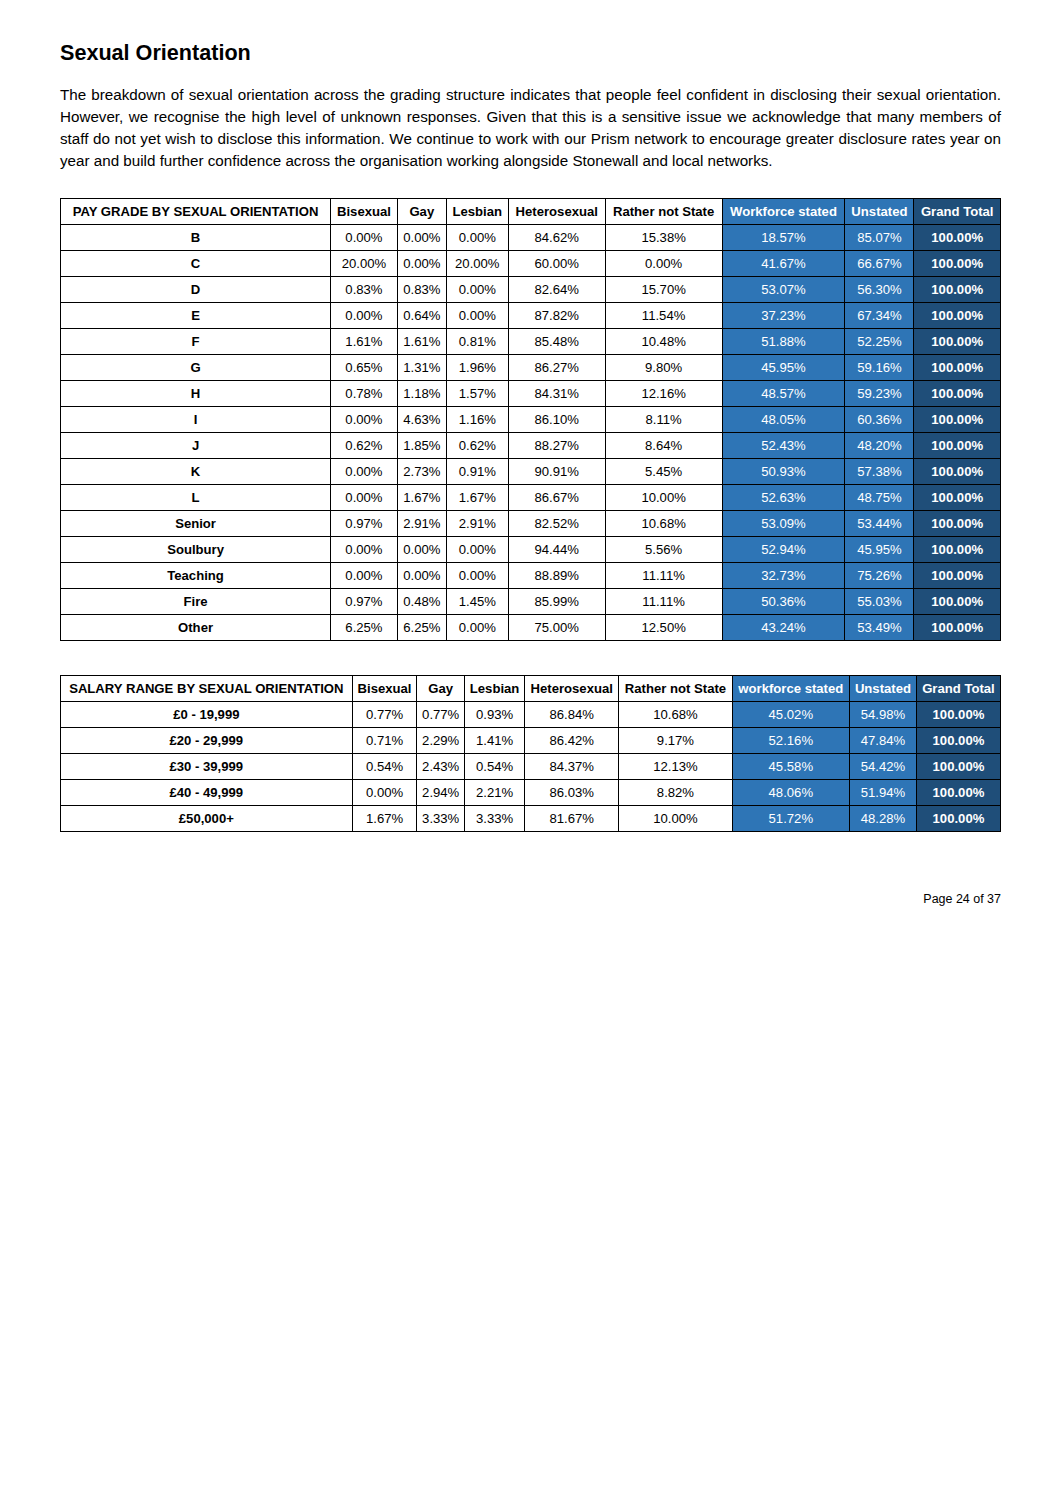Sexual Orientation
The breakdown of sexual orientation across the grading structure indicates that people feel confident in disclosing their sexual orientation. However, we recognise the high level of unknown responses. Given that this is a sensitive issue we acknowledge that many members of staff do not yet wish to disclose this information. We continue to work with our Prism network to encourage greater disclosure rates year on year and build further confidence across the organisation working alongside Stonewall and local networks.
| PAY GRADE BY SEXUAL ORIENTATION | Bisexual | Gay | Lesbian | Heterosexual | Rather not State | Workforce stated | Unstated | Grand Total |
| --- | --- | --- | --- | --- | --- | --- | --- | --- |
| B | 0.00% | 0.00% | 0.00% | 84.62% | 15.38% | 18.57% | 85.07% | 100.00% |
| C | 20.00% | 0.00% | 20.00% | 60.00% | 0.00% | 41.67% | 66.67% | 100.00% |
| D | 0.83% | 0.83% | 0.00% | 82.64% | 15.70% | 53.07% | 56.30% | 100.00% |
| E | 0.00% | 0.64% | 0.00% | 87.82% | 11.54% | 37.23% | 67.34% | 100.00% |
| F | 1.61% | 1.61% | 0.81% | 85.48% | 10.48% | 51.88% | 52.25% | 100.00% |
| G | 0.65% | 1.31% | 1.96% | 86.27% | 9.80% | 45.95% | 59.16% | 100.00% |
| H | 0.78% | 1.18% | 1.57% | 84.31% | 12.16% | 48.57% | 59.23% | 100.00% |
| I | 0.00% | 4.63% | 1.16% | 86.10% | 8.11% | 48.05% | 60.36% | 100.00% |
| J | 0.62% | 1.85% | 0.62% | 88.27% | 8.64% | 52.43% | 48.20% | 100.00% |
| K | 0.00% | 2.73% | 0.91% | 90.91% | 5.45% | 50.93% | 57.38% | 100.00% |
| L | 0.00% | 1.67% | 1.67% | 86.67% | 10.00% | 52.63% | 48.75% | 100.00% |
| Senior | 0.97% | 2.91% | 2.91% | 82.52% | 10.68% | 53.09% | 53.44% | 100.00% |
| Soulbury | 0.00% | 0.00% | 0.00% | 94.44% | 5.56% | 52.94% | 45.95% | 100.00% |
| Teaching | 0.00% | 0.00% | 0.00% | 88.89% | 11.11% | 32.73% | 75.26% | 100.00% |
| Fire | 0.97% | 0.48% | 1.45% | 85.99% | 11.11% | 50.36% | 55.03% | 100.00% |
| Other | 6.25% | 6.25% | 0.00% | 75.00% | 12.50% | 43.24% | 53.49% | 100.00% |
| SALARY RANGE BY SEXUAL ORIENTATION | Bisexual | Gay | Lesbian | Heterosexual | Rather not State | workforce stated | Unstated | Grand Total |
| --- | --- | --- | --- | --- | --- | --- | --- | --- |
| £0 - 19,999 | 0.77% | 0.77% | 0.93% | 86.84% | 10.68% | 45.02% | 54.98% | 100.00% |
| £20 - 29,999 | 0.71% | 2.29% | 1.41% | 86.42% | 9.17% | 52.16% | 47.84% | 100.00% |
| £30 - 39,999 | 0.54% | 2.43% | 0.54% | 84.37% | 12.13% | 45.58% | 54.42% | 100.00% |
| £40 - 49,999 | 0.00% | 2.94% | 2.21% | 86.03% | 8.82% | 48.06% | 51.94% | 100.00% |
| £50,000+ | 1.67% | 3.33% | 3.33% | 81.67% | 10.00% | 51.72% | 48.28% | 100.00% |
Page 24 of 37